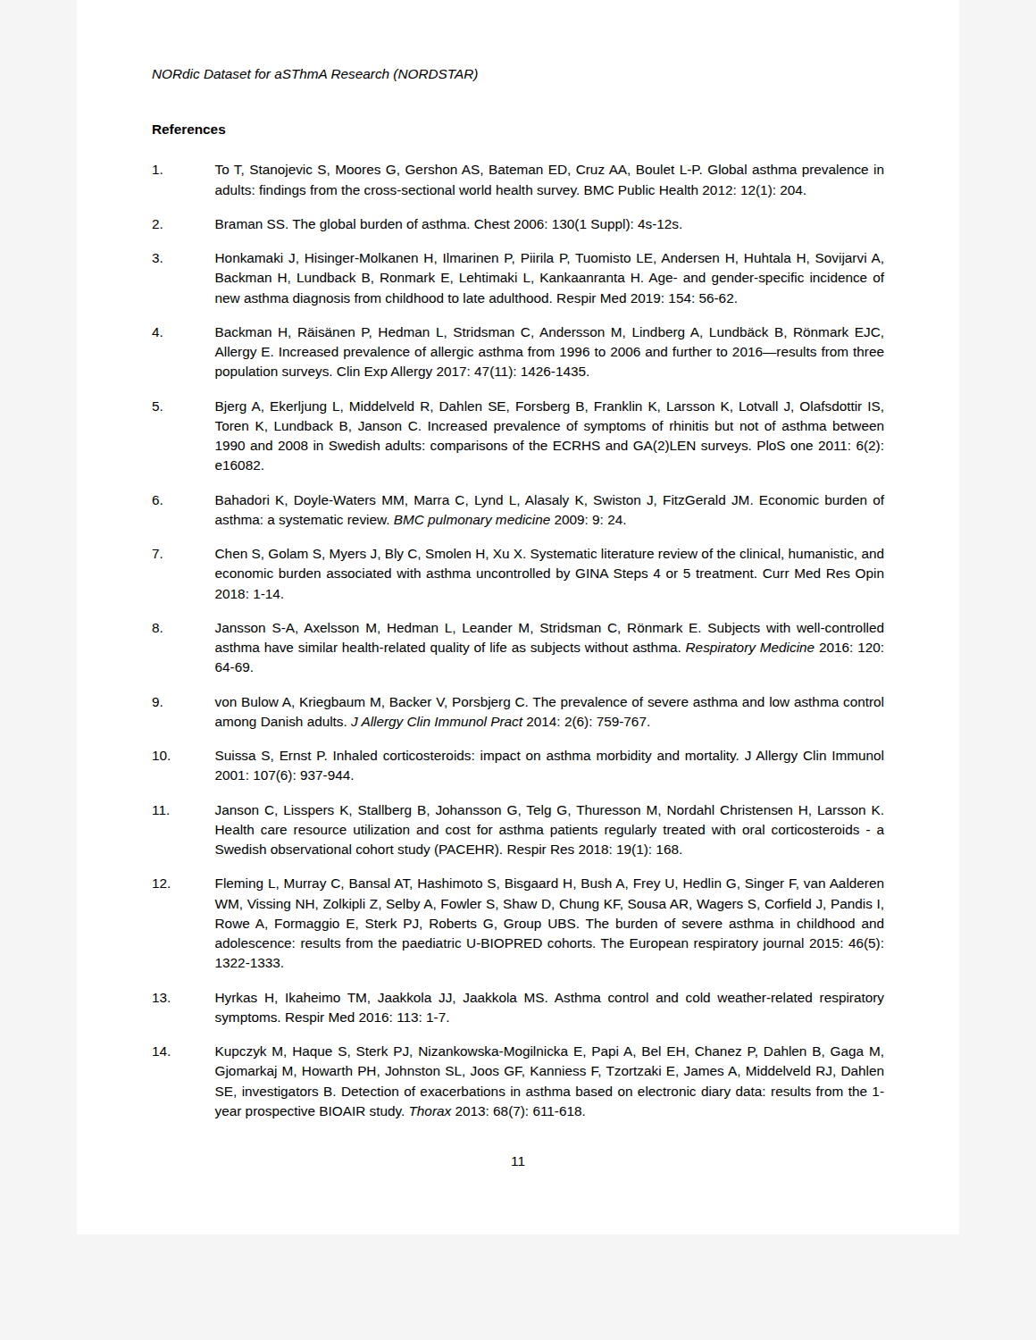NORdic Dataset for aSThmA Research (NORDSTAR)
References
1. To T, Stanojevic S, Moores G, Gershon AS, Bateman ED, Cruz AA, Boulet L-P. Global asthma prevalence in adults: findings from the cross-sectional world health survey. BMC Public Health 2012: 12(1): 204.
2. Braman SS. The global burden of asthma. Chest 2006: 130(1 Suppl): 4s-12s.
3. Honkamaki J, Hisinger-Molkanen H, Ilmarinen P, Piirila P, Tuomisto LE, Andersen H, Huhtala H, Sovijarvi A, Backman H, Lundback B, Ronmark E, Lehtimaki L, Kankaanranta H. Age- and gender-specific incidence of new asthma diagnosis from childhood to late adulthood. Respir Med 2019: 154: 56-62.
4. Backman H, Räisänen P, Hedman L, Stridsman C, Andersson M, Lindberg A, Lundbäck B, Rönmark EJC, Allergy E. Increased prevalence of allergic asthma from 1996 to 2006 and further to 2016—results from three population surveys. Clin Exp Allergy 2017: 47(11): 1426-1435.
5. Bjerg A, Ekerljung L, Middelveld R, Dahlen SE, Forsberg B, Franklin K, Larsson K, Lotvall J, Olafsdottir IS, Toren K, Lundback B, Janson C. Increased prevalence of symptoms of rhinitis but not of asthma between 1990 and 2008 in Swedish adults: comparisons of the ECRHS and GA(2)LEN surveys. PloS one 2011: 6(2): e16082.
6. Bahadori K, Doyle-Waters MM, Marra C, Lynd L, Alasaly K, Swiston J, FitzGerald JM. Economic burden of asthma: a systematic review. BMC pulmonary medicine 2009: 9: 24.
7. Chen S, Golam S, Myers J, Bly C, Smolen H, Xu X. Systematic literature review of the clinical, humanistic, and economic burden associated with asthma uncontrolled by GINA Steps 4 or 5 treatment. Curr Med Res Opin 2018: 1-14.
8. Jansson S-A, Axelsson M, Hedman L, Leander M, Stridsman C, Rönmark E. Subjects with well-controlled asthma have similar health-related quality of life as subjects without asthma. Respiratory Medicine 2016: 120: 64-69.
9. von Bulow A, Kriegbaum M, Backer V, Porsbjerg C. The prevalence of severe asthma and low asthma control among Danish adults. J Allergy Clin Immunol Pract 2014: 2(6): 759-767.
10. Suissa S, Ernst P. Inhaled corticosteroids: impact on asthma morbidity and mortality. J Allergy Clin Immunol 2001: 107(6): 937-944.
11. Janson C, Lisspers K, Stallberg B, Johansson G, Telg G, Thuresson M, Nordahl Christensen H, Larsson K. Health care resource utilization and cost for asthma patients regularly treated with oral corticosteroids - a Swedish observational cohort study (PACEHR). Respir Res 2018: 19(1): 168.
12. Fleming L, Murray C, Bansal AT, Hashimoto S, Bisgaard H, Bush A, Frey U, Hedlin G, Singer F, van Aalderen WM, Vissing NH, Zolkipli Z, Selby A, Fowler S, Shaw D, Chung KF, Sousa AR, Wagers S, Corfield J, Pandis I, Rowe A, Formaggio E, Sterk PJ, Roberts G, Group UBS. The burden of severe asthma in childhood and adolescence: results from the paediatric U-BIOPRED cohorts. The European respiratory journal 2015: 46(5): 1322-1333.
13. Hyrkas H, Ikaheimo TM, Jaakkola JJ, Jaakkola MS. Asthma control and cold weather-related respiratory symptoms. Respir Med 2016: 113: 1-7.
14. Kupczyk M, Haque S, Sterk PJ, Nizankowska-Mogilnicka E, Papi A, Bel EH, Chanez P, Dahlen B, Gaga M, Gjomarkaj M, Howarth PH, Johnston SL, Joos GF, Kanniess F, Tzortzaki E, James A, Middelveld RJ, Dahlen SE, investigators B. Detection of exacerbations in asthma based on electronic diary data: results from the 1-year prospective BIOAIR study. Thorax 2013: 68(7): 611-618.
11